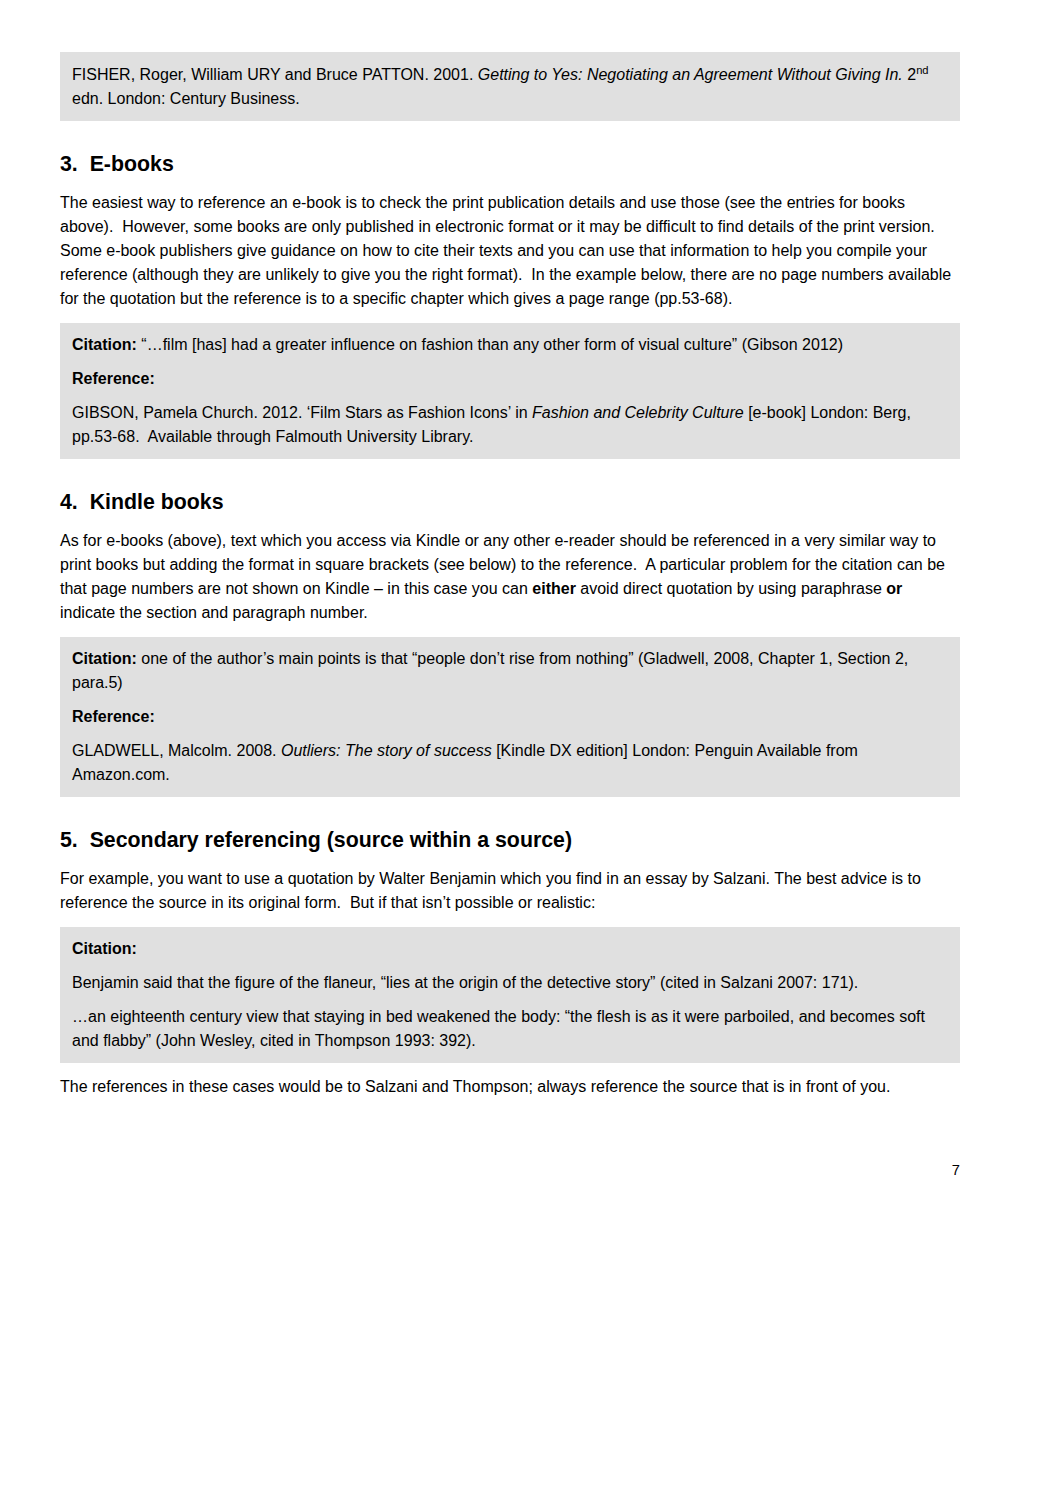FISHER, Roger, William URY and Bruce PATTON. 2001. Getting to Yes: Negotiating an Agreement Without Giving In. 2nd edn. London: Century Business.
3. E-books
The easiest way to reference an e-book is to check the print publication details and use those (see the entries for books above). However, some books are only published in electronic format or it may be difficult to find details of the print version. Some e-book publishers give guidance on how to cite their texts and you can use that information to help you compile your reference (although they are unlikely to give you the right format). In the example below, there are no page numbers available for the quotation but the reference is to a specific chapter which gives a page range (pp.53-68).
Citation: “…film [has] had a greater influence on fashion than any other form of visual culture” (Gibson 2012)
Reference:
GIBSON, Pamela Church. 2012. ‘Film Stars as Fashion Icons’ in Fashion and Celebrity Culture [e-book] London: Berg, pp.53-68. Available through Falmouth University Library.
4. Kindle books
As for e-books (above), text which you access via Kindle or any other e-reader should be referenced in a very similar way to print books but adding the format in square brackets (see below) to the reference. A particular problem for the citation can be that page numbers are not shown on Kindle – in this case you can either avoid direct quotation by using paraphrase or indicate the section and paragraph number.
Citation: one of the author’s main points is that “people don’t rise from nothing” (Gladwell, 2008, Chapter 1, Section 2, para.5)
Reference:
GLADWELL, Malcolm. 2008. Outliers: The story of success [Kindle DX edition] London: Penguin Available from Amazon.com.
5. Secondary referencing (source within a source)
For example, you want to use a quotation by Walter Benjamin which you find in an essay by Salzani. The best advice is to reference the source in its original form. But if that isn’t possible or realistic:
Citation:
Benjamin said that the figure of the flaneur, “lies at the origin of the detective story” (cited in Salzani 2007: 171).
…an eighteenth century view that staying in bed weakened the body: “the flesh is as it were parboiled, and becomes soft and flabby” (John Wesley, cited in Thompson 1993: 392).
The references in these cases would be to Salzani and Thompson; always reference the source that is in front of you.
7